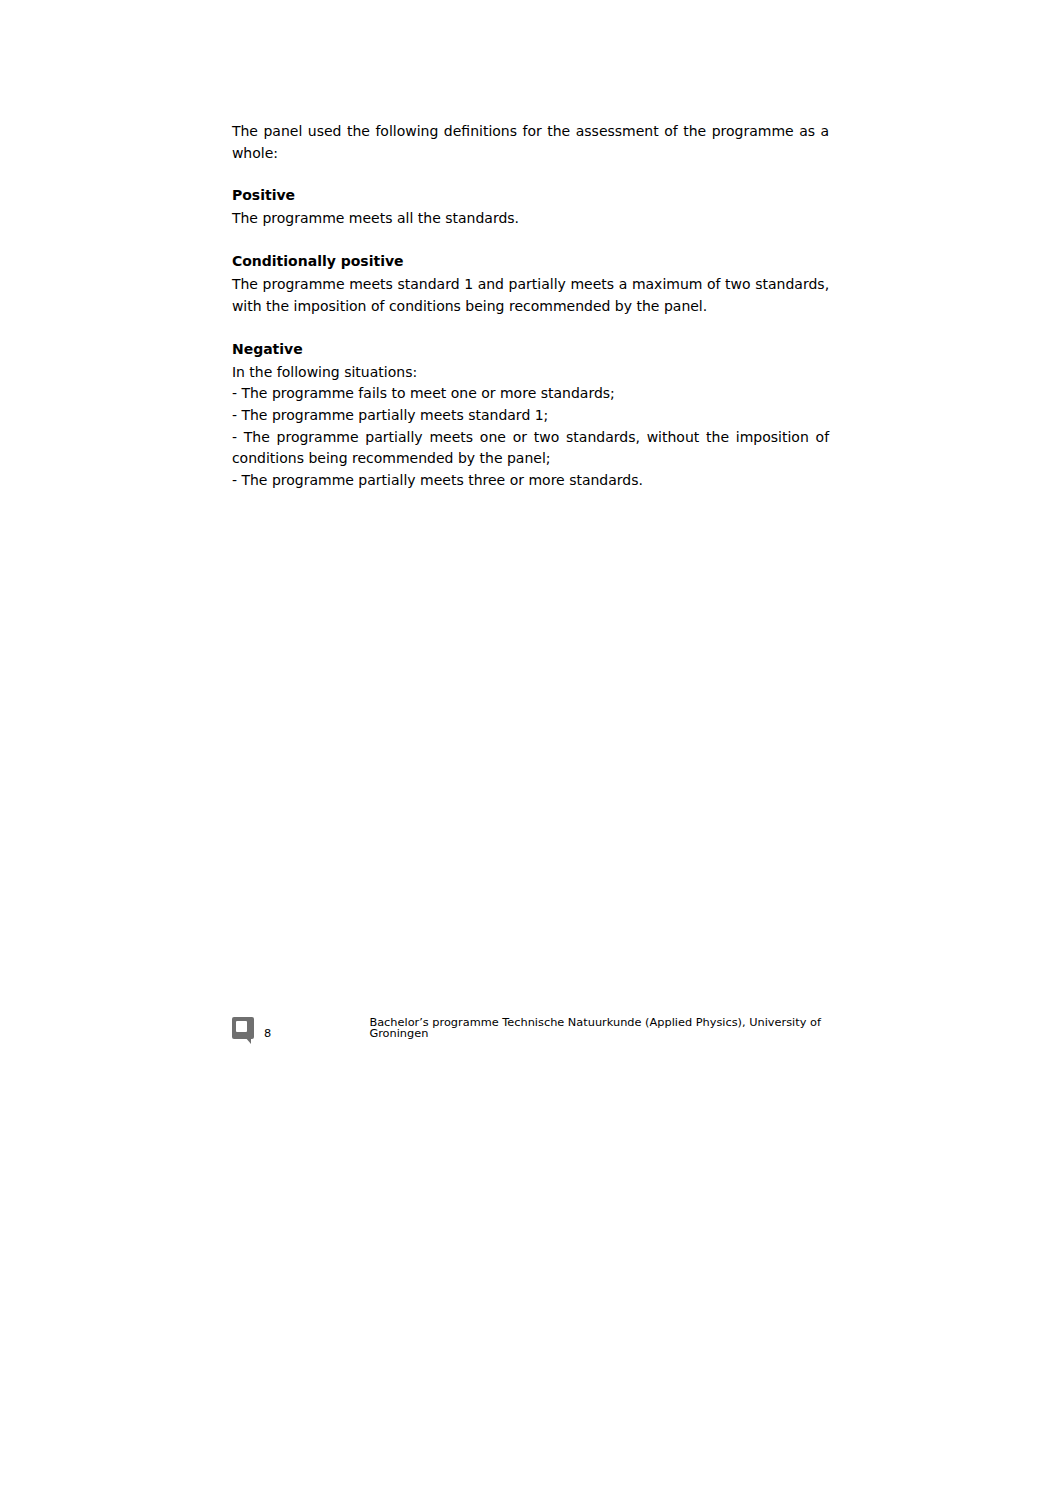The panel used the following definitions for the assessment of the programme as a whole:
Positive
The programme meets all the standards.
Conditionally positive
The programme meets standard 1 and partially meets a maximum of two standards, with the imposition of conditions being recommended by the panel.
Negative
In the following situations:
- The programme fails to meet one or more standards;
- The programme partially meets standard 1;
- The programme partially meets one or two standards, without the imposition of conditions being recommended by the panel;
- The programme partially meets three or more standards.
8
Bachelor’s programme Technische Natuurkunde (Applied Physics), University of Groningen